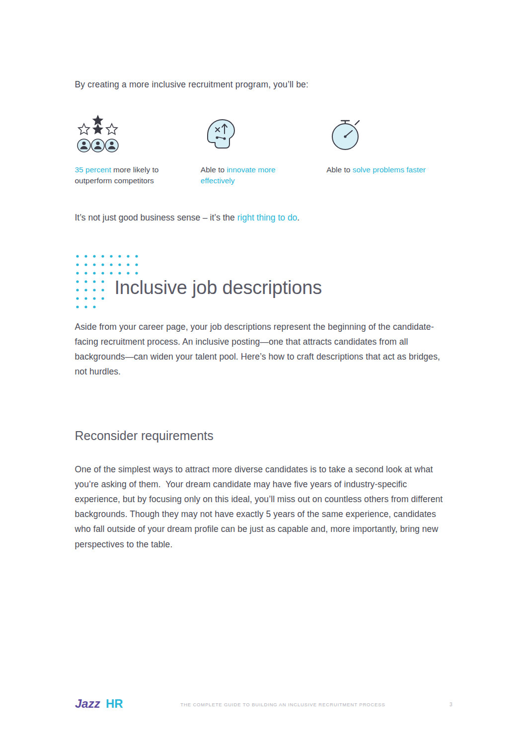By creating a more inclusive recruitment program, you’ll be:
35 percent more likely to outperform competitors
Able to innovate more effectively
Able to solve problems faster
It’s not just good business sense – it’s the right thing to do.
Inclusive job descriptions
Aside from your career page, your job descriptions represent the beginning of the candidate-facing recruitment process. An inclusive posting—one that attracts candidates from all backgrounds—can widen your talent pool. Here’s how to craft descriptions that act as bridges, not hurdles.
Reconsider requirements
One of the simplest ways to attract more diverse candidates is to take a second look at what you’re asking of them. Your dream candidate may have five years of industry-specific experience, but by focusing only on this ideal, you’ll miss out on countless others from different backgrounds. Though they may not have exactly 5 years of the same experience, candidates who fall outside of your dream profile can be just as capable and, more importantly, bring new perspectives to the table.
Jazz HR
The Complete Guide to Building an Inclusive Recruitment Process
3